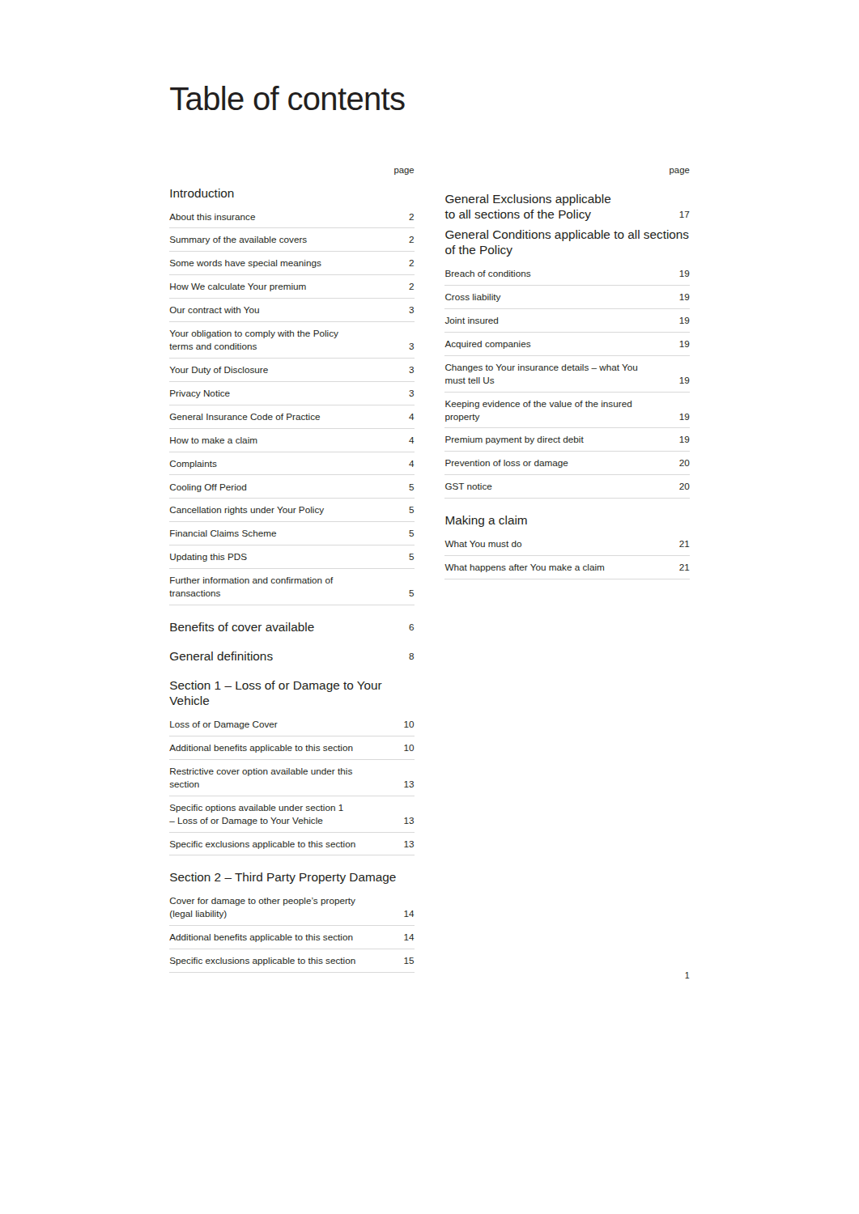Table of contents
page
Introduction
About this insurance 2
Summary of the available covers 2
Some words have special meanings 2
How We calculate Your premium 2
Our contract with You 3
Your obligation to comply with the Policy
terms and conditions 3
Your Duty of Disclosure 3
Privacy Notice 3
General Insurance Code of Practice 4
How to make a claim 4
Complaints 4
Cooling Off Period 5
Cancellation rights under Your Policy 5
Financial Claims Scheme 5
Updating this PDS 5
Further information and confirmation of transactions 5
Benefits of cover available 6
General definitions 8
Section 1 – Loss of or Damage to Your Vehicle
Loss of or Damage Cover 10
Additional benefits applicable to this section 10
Restrictive cover option available under this section 13
Specific options available under section 1
– Loss of or Damage to Your Vehicle 13
Specific exclusions applicable to this section 13
Section 2 – Third Party Property Damage
Cover for damage to other people’s property
(legal liability) 14
Additional benefits applicable to this section 14
Specific exclusions applicable to this section 15
page
General Exclusions applicable
to all sections of the Policy 17
General Conditions applicable to all sections
of the Policy
Breach of conditions 19
Cross liability 19
Joint insured 19
Acquired companies 19
Changes to Your insurance details – what You
must tell Us 19
Keeping evidence of the value of the insured property 19
Premium payment by direct debit 19
Prevention of loss or damage 20
GST notice 20
Making a claim
What You must do 21
What happens after You make a claim 21
1